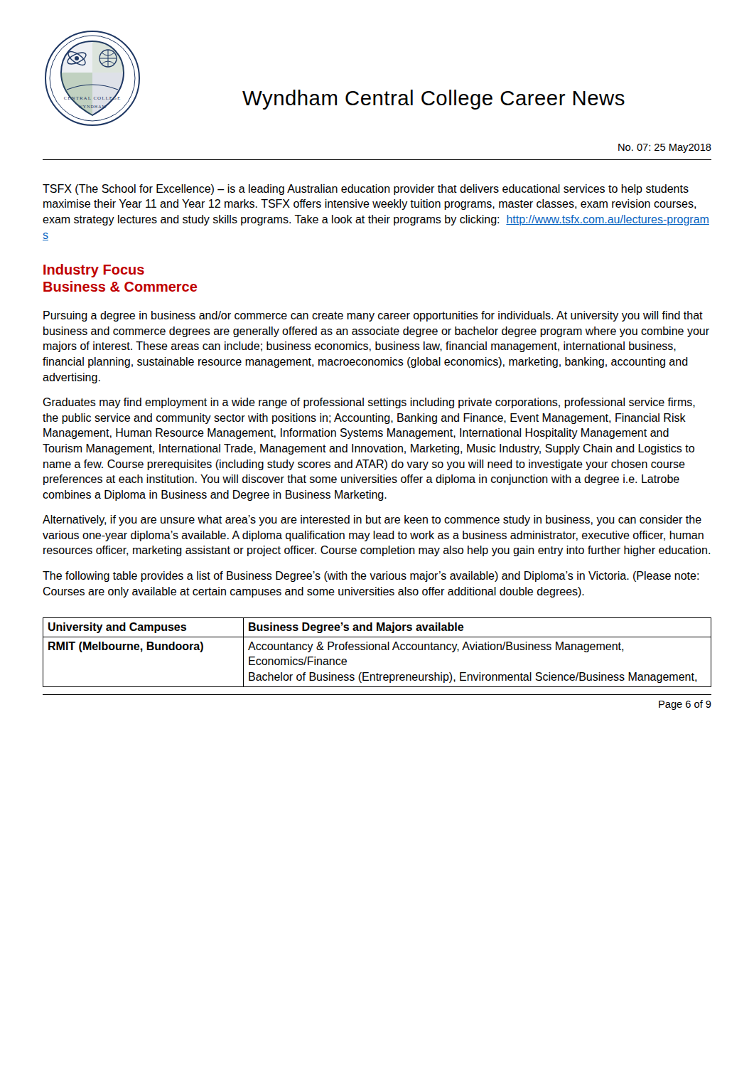CENTRAL COLLEGE WYNDHAM
Wyndham Central College Career News
No. 07: 25 May2018
TSFX (The School for Excellence) – is a leading Australian education provider that delivers educational services to help students maximise their Year 11 and Year 12 marks. TSFX offers intensive weekly tuition programs, master classes, exam revision courses, exam strategy lectures and study skills programs. Take a look at their programs by clicking: http://www.tsfx.com.au/lectures-programs
Industry Focus
Business & Commerce
Pursuing a degree in business and/or commerce can create many career opportunities for individuals. At university you will find that business and commerce degrees are generally offered as an associate degree or bachelor degree program where you combine your majors of interest. These areas can include; business economics, business law, financial management, international business, financial planning, sustainable resource management, macroeconomics (global economics), marketing, banking, accounting and advertising.
Graduates may find employment in a wide range of professional settings including private corporations, professional service firms, the public service and community sector with positions in; Accounting, Banking and Finance, Event Management, Financial Risk Management, Human Resource Management, Information Systems Management, International Hospitality Management and Tourism Management, International Trade, Management and Innovation, Marketing, Music Industry, Supply Chain and Logistics to name a few. Course prerequisites (including study scores and ATAR) do vary so you will need to investigate your chosen course preferences at each institution. You will discover that some universities offer a diploma in conjunction with a degree i.e. Latrobe combines a Diploma in Business and Degree in Business Marketing.
Alternatively, if you are unsure what area’s you are interested in but are keen to commence study in business, you can consider the various one-year diploma’s available. A diploma qualification may lead to work as a business administrator, executive officer, human resources officer, marketing assistant or project officer. Course completion may also help you gain entry into further higher education.
The following table provides a list of Business Degree’s (with the various major’s available) and Diploma’s in Victoria. (Please note: Courses are only available at certain campuses and some universities also offer additional double degrees).
| University and Campuses | Business Degree’s and Majors available |
| --- | --- |
| RMIT (Melbourne, Bundoora) | Accountancy & Professional Accountancy, Aviation/Business Management, Economics/Finance Bachelor of Business (Entrepreneurship), Environmental Science/Business Management, |
Page 6 of 9